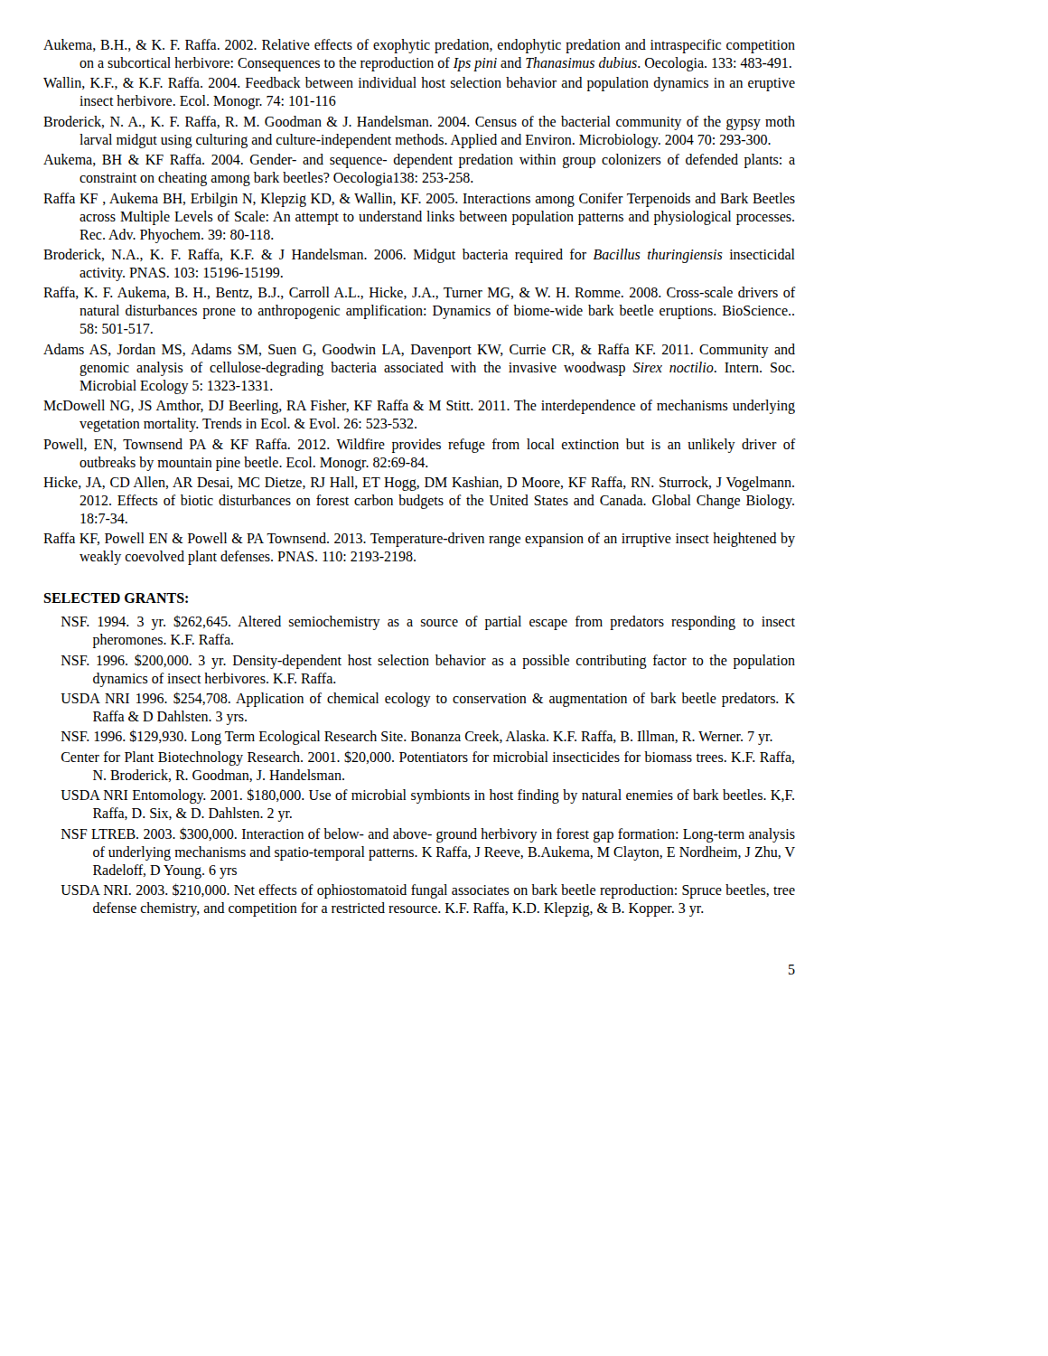Aukema, B.H., & K. F. Raffa. 2002. Relative effects of exophytic predation, endophytic predation and intraspecific competition on a subcortical herbivore: Consequences to the reproduction of Ips pini and Thanasimus dubius. Oecologia. 133: 483-491.
Wallin, K.F., & K.F. Raffa. 2004. Feedback between individual host selection behavior and population dynamics in an eruptive insect herbivore. Ecol. Monogr. 74: 101-116
Broderick, N. A., K. F. Raffa, R. M. Goodman & J. Handelsman. 2004. Census of the bacterial community of the gypsy moth larval midgut using culturing and culture-independent methods. Applied and Environ. Microbiology. 2004 70: 293-300.
Aukema, BH & KF Raffa. 2004. Gender- and sequence- dependent predation within group colonizers of defended plants: a constraint on cheating among bark beetles? Oecologia138: 253-258.
Raffa KF , Aukema BH, Erbilgin N, Klepzig KD, & Wallin, KF. 2005. Interactions among Conifer Terpenoids and Bark Beetles across Multiple Levels of Scale: An attempt to understand links between population patterns and physiological processes. Rec. Adv. Phyochem. 39: 80-118.
Broderick, N.A., K. F. Raffa, K.F. & J Handelsman. 2006. Midgut bacteria required for Bacillus thuringiensis insecticidal activity. PNAS. 103: 15196-15199.
Raffa, K. F. Aukema, B. H., Bentz, B.J., Carroll A.L., Hicke, J.A., Turner MG, & W. H. Romme. 2008. Cross-scale drivers of natural disturbances prone to anthropogenic amplification: Dynamics of biome-wide bark beetle eruptions. BioScience.. 58: 501-517.
Adams AS, Jordan MS, Adams SM, Suen G, Goodwin LA, Davenport KW, Currie CR, & Raffa KF. 2011. Community and genomic analysis of cellulose-degrading bacteria associated with the invasive woodwasp Sirex noctilio. Intern. Soc. Microbial Ecology 5: 1323-1331.
McDowell NG, JS Amthor, DJ Beerling, RA Fisher, KF Raffa & M Stitt. 2011. The interdependence of mechanisms underlying vegetation mortality. Trends in Ecol. & Evol. 26: 523-532.
Powell, EN, Townsend PA & KF Raffa. 2012. Wildfire provides refuge from local extinction but is an unlikely driver of outbreaks by mountain pine beetle. Ecol. Monogr. 82:69-84.
Hicke, JA, CD Allen, AR Desai, MC Dietze, RJ Hall, ET Hogg, DM Kashian, D Moore, KF Raffa, RN. Sturrock, J Vogelmann. 2012. Effects of biotic disturbances on forest carbon budgets of the United States and Canada. Global Change Biology. 18:7-34.
Raffa KF, Powell EN & Powell & PA Townsend. 2013. Temperature-driven range expansion of an irruptive insect heightened by weakly coevolved plant defenses. PNAS. 110: 2193-2198.
SELECTED GRANTS:
NSF. 1994. 3 yr. $262,645. Altered semiochemistry as a source of partial escape from predators responding to insect pheromones. K.F. Raffa.
NSF. 1996. $200,000. 3 yr. Density-dependent host selection behavior as a possible contributing factor to the population dynamics of insect herbivores. K.F. Raffa.
USDA NRI 1996. $254,708. Application of chemical ecology to conservation & augmentation of bark beetle predators. K Raffa & D Dahlsten. 3 yrs.
NSF. 1996. $129,930. Long Term Ecological Research Site. Bonanza Creek, Alaska. K.F. Raffa, B. Illman, R. Werner. 7 yr.
Center for Plant Biotechnology Research. 2001. $20,000. Potentiators for microbial insecticides for biomass trees. K.F. Raffa, N. Broderick, R. Goodman, J. Handelsman.
USDA NRI Entomology. 2001. $180,000. Use of microbial symbionts in host finding by natural enemies of bark beetles. K,F. Raffa, D. Six, & D. Dahlsten. 2 yr.
NSF LTREB. 2003. $300,000. Interaction of below- and above- ground herbivory in forest gap formation: Long-term analysis of underlying mechanisms and spatio-temporal patterns. K Raffa, J Reeve, B.Aukema, M Clayton, E Nordheim, J Zhu, V Radeloff, D Young. 6 yrs
USDA NRI. 2003. $210,000. Net effects of ophiostomatoid fungal associates on bark beetle reproduction: Spruce beetles, tree defense chemistry, and competition for a restricted resource. K.F. Raffa, K.D. Klepzig, & B. Kopper. 3 yr.
5